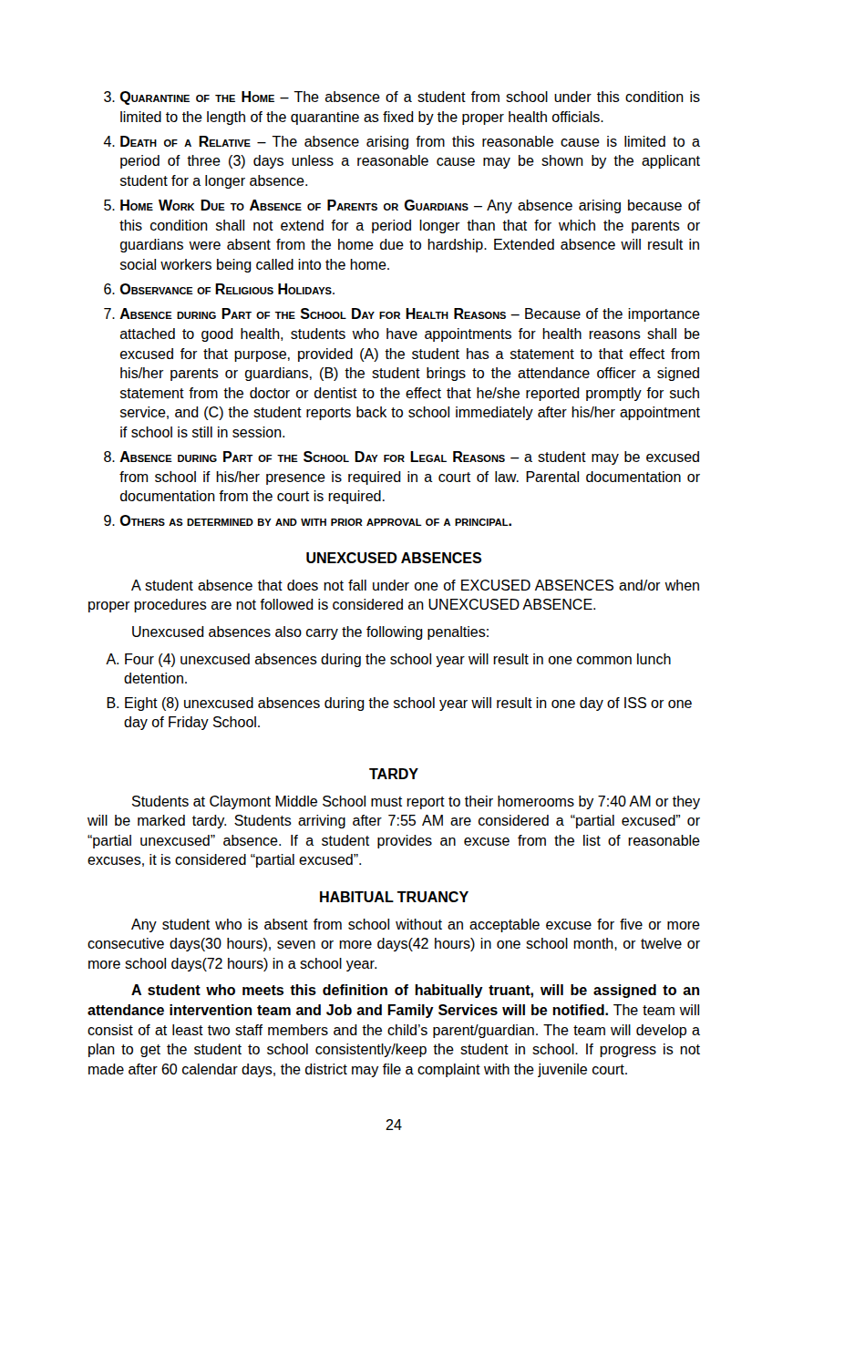Quarantine of the Home – The absence of a student from school under this condition is limited to the length of the quarantine as fixed by the proper health officials.
Death of a Relative – The absence arising from this reasonable cause is limited to a period of three (3) days unless a reasonable cause may be shown by the applicant student for a longer absence.
Home Work Due to Absence of Parents or Guardians – Any absence arising because of this condition shall not extend for a period longer than that for which the parents or guardians were absent from the home due to hardship. Extended absence will result in social workers being called into the home.
Observance of Religious Holidays.
Absence during Part of the School Day for Health Reasons – Because of the importance attached to good health, students who have appointments for health reasons shall be excused for that purpose, provided (A) the student has a statement to that effect from his/her parents or guardians, (B) the student brings to the attendance officer a signed statement from the doctor or dentist to the effect that he/she reported promptly for such service, and (C) the student reports back to school immediately after his/her appointment if school is still in session.
Absence during Part of the School Day for Legal Reasons – a student may be excused from school if his/her presence is required in a court of law. Parental documentation or documentation from the court is required.
Others as determined by and with prior approval of a principal.
UNEXCUSED ABSENCES
A student absence that does not fall under one of EXCUSED ABSENCES and/or when proper procedures are not followed is considered an UNEXCUSED ABSENCE.
Unexcused absences also carry the following penalties:
Four (4) unexcused absences during the school year will result in one common lunch detention.
Eight (8) unexcused absences during the school year will result in one day of ISS or one day of Friday School.
TARDY
Students at Claymont Middle School must report to their homerooms by 7:40 AM or they will be marked tardy. Students arriving after 7:55 AM are considered a “partial excused” or “partial unexcused” absence. If a student provides an excuse from the list of reasonable excuses, it is considered “partial excused”.
HABITUAL TRUANCY
Any student who is absent from school without an acceptable excuse for five or more consecutive days(30 hours), seven or more days(42 hours) in one school month, or twelve or more school days(72 hours) in a school year.
A student who meets this definition of habitually truant, will be assigned to an attendance intervention team and Job and Family Services will be notified. The team will consist of at least two staff members and the child’s parent/guardian. The team will develop a plan to get the student to school consistently/keep the student in school. If progress is not made after 60 calendar days, the district may file a complaint with the juvenile court.
24